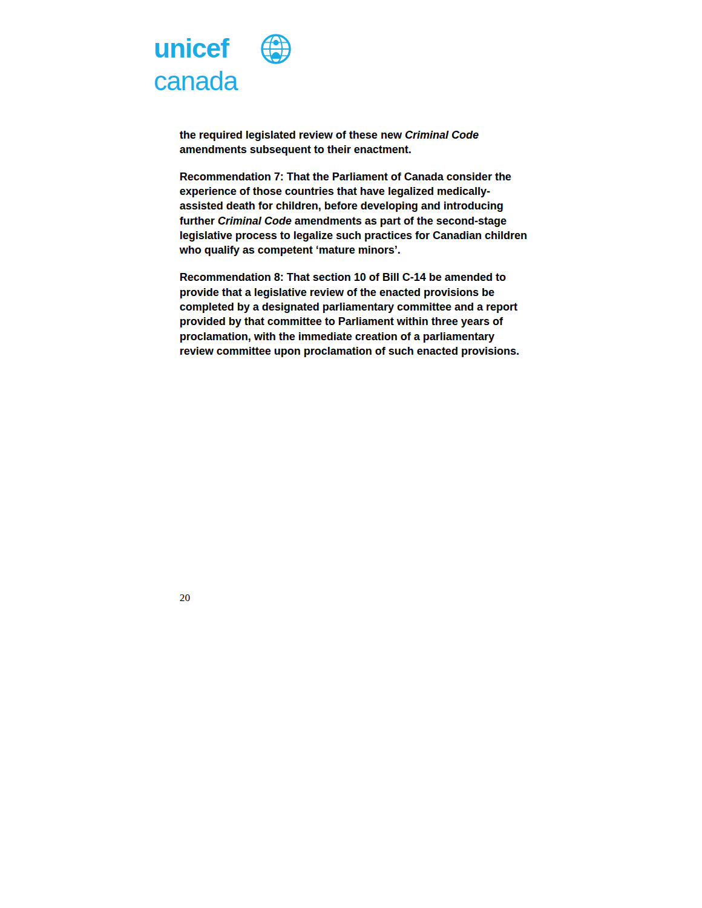unicef canada
the required legislated review of these new Criminal Code amendments subsequent to their enactment.
Recommendation 7: That the Parliament of Canada consider the experience of those countries that have legalized medically-assisted death for children, before developing and introducing further Criminal Code amendments as part of the second-stage legislative process to legalize such practices for Canadian children who qualify as competent ‘mature minors’.
Recommendation 8: That section 10 of Bill C-14 be amended to provide that a legislative review of the enacted provisions be completed by a designated parliamentary committee and a report provided by that committee to Parliament within three years of proclamation, with the immediate creation of a parliamentary review committee upon proclamation of such enacted provisions.
20